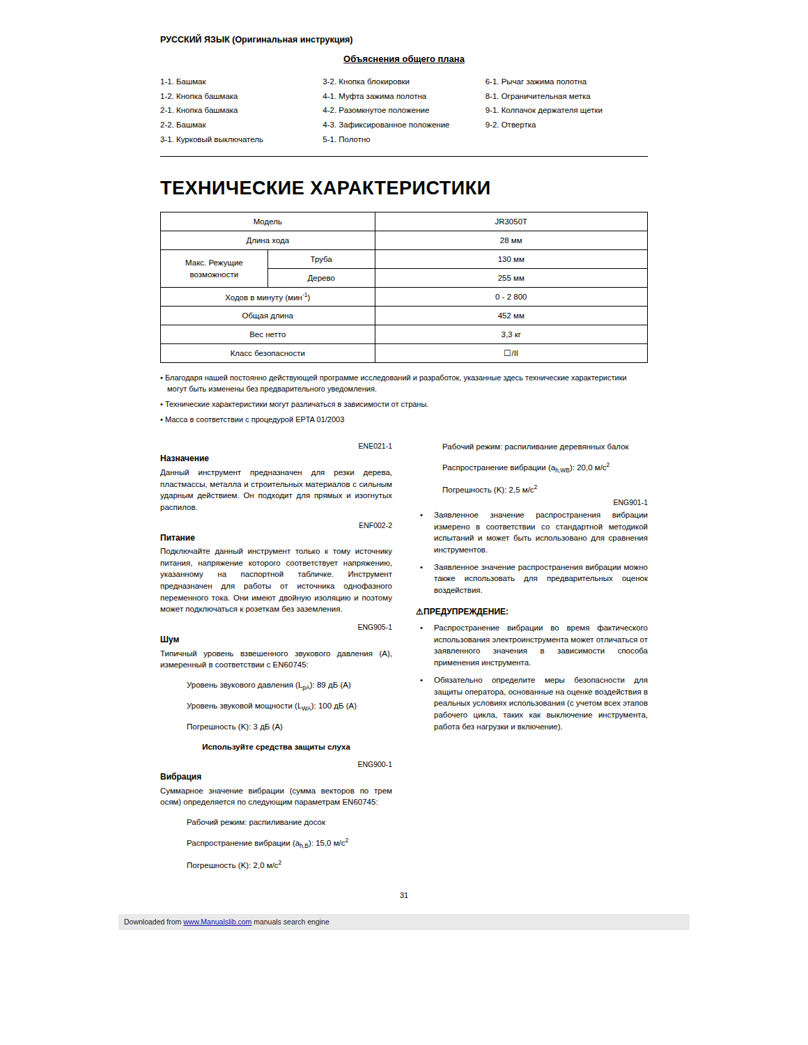РУССКИЙ ЯЗЫК (Оригинальная инструкция)
Объяснения общего плана
1-1. Башмак
1-2. Кнопка башмака
2-1. Кнопка башмака
2-2. Башмак
3-1. Курковый выключатель
3-2. Кнопка блокировки
4-1. Муфта зажима полотна
4-2. Разомкнутое положение
4-3. Зафиксированное положение
5-1. Полотно
6-1. Рычаг зажима полотна
8-1. Ограничительная метка
9-1. Колпачок держателя щетки
9-2. Отвертка
ТЕХНИЧЕСКИЕ ХАРАКТЕРИСТИКИ
| Модель | JR3050T |
| Длина хода | 28 мм |
| Макс. Режущие возможности | Труба | 130 мм |
| Дерево | 255 мм |
| Ходов в минуту (мин -1 ) | 0 - 2 800 |
| Общая длина | 452 мм |
| Вес нетто | 3,3 кг |
| Класс безопасности | ☐/II |
• Благодаря нашей постоянно действующей программе исследований и разработок, указанные здесь технические характеристики могут быть изменены без предварительного уведомления.
• Технические характеристики могут различаться в зависимости от страны.
• Масса в соответствии с процедурой EPTA 01/2003
ENE021-1
Назначение
Данный инструмент предназначен для резки дерева, пластмассы, металла и строительных материалов с сильным ударным действием. Он подходит для прямых и изогнутых распилов.
ENF002-2
Питание
Подключайте данный инструмент только к тому источнику питания, напряжение которого соответствует напряжению, указанному на паспортной табличке. Инструмент предназначен для работы от источника однофазного переменного тока. Они имеют двойную изоляцию и поэтому может подключаться к розеткам без заземления.
ENG905-1
Шум
Типичный уровень взвешенного звукового давления (A), измеренный в соответствии с EN60745:
Уровень звукового давления (LpA): 89 дБ (A)
Уровень звуковой мощности (LWA): 100 дБ (A)
Погрешность (K): 3 дБ (A)
Используйте средства защиты слуха
ENG900-1
Вибрация
Суммарное значение вибрации (сумма векторов по трем осям) определяется по следующим параметрам EN60745:
Рабочий режим: распиливание досок
Распространение вибрации (ah,B): 15,0 м/с2
Погрешность (K): 2,0 м/с2
Рабочий режим: распиливание деревянных балок
Распространение вибрации (ah,WB): 20,0 м/с2
Погрешность (K): 2,5 м/с2
ENG901-1
Заявленное значение распространения вибрации измерено в соответствии со стандартной методикой испытаний и может быть использовано для сравнения инструментов.
Заявленное значение распространения вибрации можно также использовать для предварительных оценок воздействия.
⚠ПРЕДУПРЕЖДЕНИЕ:
Распространение вибрации во время фактического использования электроинструмента может отличаться от заявленного значения в зависимости способа применения инструмента.
Обязательно определите меры безопасности для защиты оператора, основанные на оценке воздействия в реальных условиях использования (с учетом всех этапов рабочего цикла, таких как выключение инструмента, работа без нагрузки и включение).
31
Downloaded from www.Manualslib.com manuals search engine